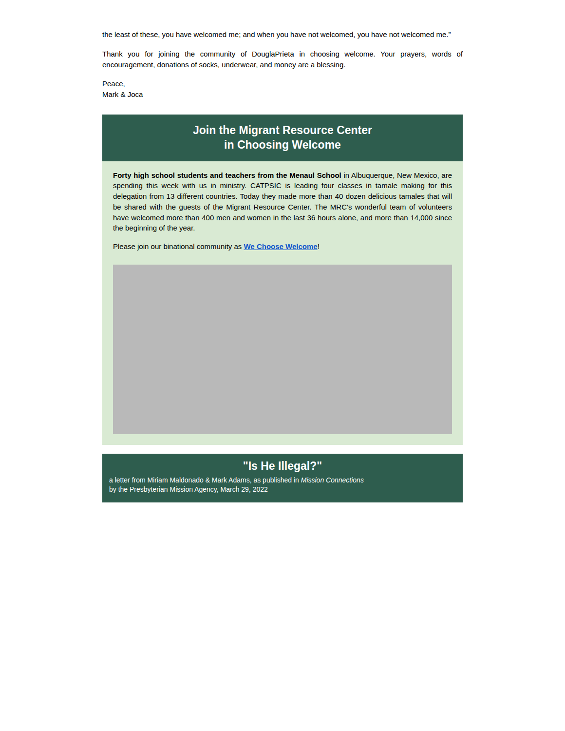the least of these, you have welcomed me; and when you have not welcomed, you have not welcomed me.”
Thank you for joining the community of DouglaPrieta in choosing welcome. Your prayers, words of encouragement, donations of socks, underwear, and money are a blessing.
Peace,
Mark & Joca
Join the Migrant Resource Center
in Choosing Welcome
Forty high school students and teachers from the Menaul School in Albuquerque, New Mexico, are spending this week with us in ministry. CATPSIC is leading four classes in tamale making for this delegation from 13 different countries. Today they made more than 40 dozen delicious tamales that will be shared with the guests of the Migrant Resource Center. The MRC's wonderful team of volunteers have welcomed more than 400 men and women in the last 36 hours alone, and more than 14,000 since the beginning of the year.
Please join our binational community as We Choose Welcome!
"Is He Illegal?"
a letter from Miriam Maldonado & Mark Adams, as published in Mission Connections
by the Presbyterian Mission Agency, March 29, 2022